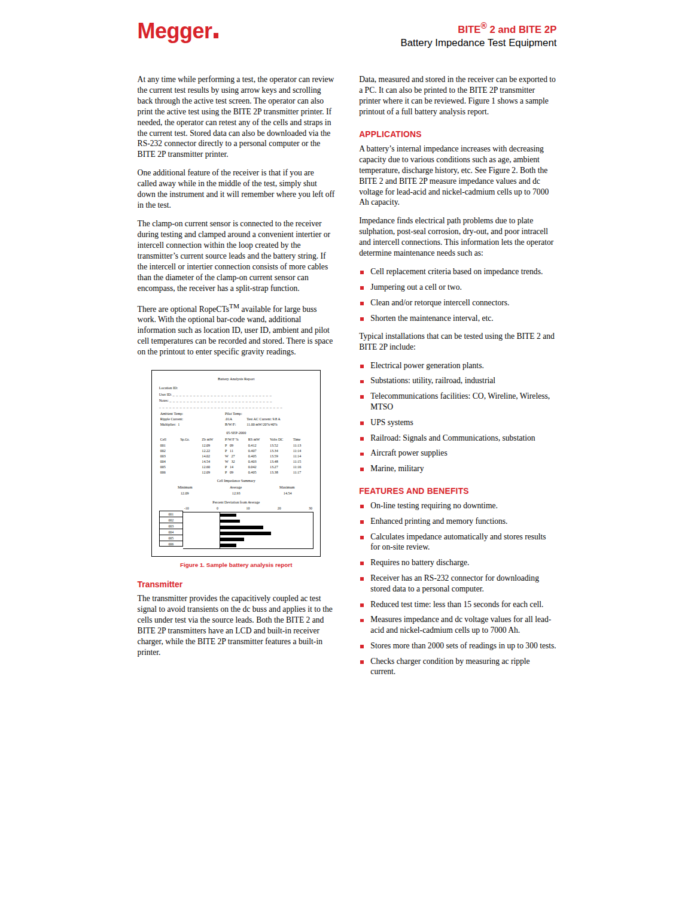Megger
BITE® 2 and BITE 2P
Battery Impedance Test Equipment
At any time while performing a test, the operator can review the current test results by using arrow keys and scrolling back through the active test screen. The operator can also print the active test using the BITE 2P transmitter printer. If needed, the operator can retest any of the cells and straps in the current test. Stored data can also be downloaded via the RS-232 connector directly to a personal computer or the BITE 2P transmitter printer.
One additional feature of the receiver is that if you are called away while in the middle of the test, simply shut down the instrument and it will remember where you left off in the test.
The clamp-on current sensor is connected to the receiver during testing and clamped around a convenient intertier or intercell connection within the loop created by the transmitter’s current source leads and the battery string. If the intercell or intertier connection consists of more cables than the diameter of the clamp-on current sensor can encompass, the receiver has a split-strap function.
There are optional RopeCTsTM available for large buss work. With the optional bar-code wand, additional information such as location ID, user ID, ambient and pilot cell temperatures can be recorded and stored. There is space on the printout to enter specific gravity readings.
Battery Analysis Report
Location ID:
User ID: _ _ _ _ _ _ _ _ _ _ _ _ _ _ _ _ _ _ _ _ _ _ _ _ _ _ _ _ _
Notes: _ _ _ _ _ _ _ _ _ _ _ _ _ _ _ _ _ _ _ _ _ _ _ _ _ _ _ _ _ _
_ _ _ _ _ _ _ _ _ _ _ _ _ _ _ _ _ _ _ _ _ _ _ _ _ _ _ _ _ _ _ _ _ _ _ _
| Ambient Temp: | Pilot Temp: |
| Ripple Current: | .01A | Test AC Current: 9.8 A |
| Multiplier: 1 | B/W/F: | 11.00 mW/20%/40% |
05-SEP-2000
| Cell | Sp.Gr. | Zb mW | P/W/F % | RS mW | Volts DC | Time |
| 001 | | 12.09 | P 09 | 0.412 | 13.52 | 11:13 |
| 002 | | 12.22 | P 11 | 0.407 | 13.34 | 11:14 |
| 003 | | 14.02 | W 27 | 0.405 | 13.59 | 11:14 |
| 004 | | 14.54 | W 32 | 0.403 | 13.48 | 11:15 |
| 005 | | 12.60 | P 14 | 0.042 | 13.27 | 11:16 |
| 006 | | 12.09 | P 09 | 0.405 | 13.38 | 11:17 |
Cell Impedance Summary
Minimum Average Maximum
12.0912.9314.54
Percent Deviation from Average
001
002
003
004
005
006
-100102030
Figure 1. Sample battery analysis report
Transmitter
The transmitter provides the capacitively coupled ac test signal to avoid transients on the dc buss and applies it to the cells under test via the source leads. Both the BITE 2 and BITE 2P transmitters have an LCD and built-in receiver charger, while the BITE 2P transmitter features a built-in printer.
Data, measured and stored in the receiver can be exported to a PC. It can also be printed to the BITE 2P transmitter printer where it can be reviewed. Figure 1 shows a sample printout of a full battery analysis report.
Applications
A battery’s internal impedance increases with decreasing capacity due to various conditions such as age, ambient temperature, discharge history, etc. See Figure 2. Both the BITE 2 and BITE 2P measure impedance values and dc voltage for lead-acid and nickel-cadmium cells up to 7000 Ah capacity.
Impedance finds electrical path problems due to plate sulphation, post-seal corrosion, dry-out, and poor intracell and intercell connections. This information lets the operator determine maintenance needs such as:
Cell replacement criteria based on impedance trends.
Jumpering out a cell or two.
Clean and/or retorque intercell connectors.
Shorten the maintenance interval, etc.
Typical installations that can be tested using the BITE 2 and BITE 2P include:
Electrical power generation plants.
Substations: utility, railroad, industrial
Telecommunications facilities: CO, Wireline, Wireless, MTSO
UPS systems
Railroad: Signals and Communications, substation
Aircraft power supplies
Marine, military
Features and Benefits
On-line testing requiring no downtime.
Enhanced printing and memory functions.
Calculates impedance automatically and stores results for on-site review.
Requires no battery discharge.
Receiver has an RS-232 connector for downloading stored data to a personal computer.
Reduced test time: less than 15 seconds for each cell.
Measures impedance and dc voltage values for all lead-acid and nickel-cadmium cells up to 7000 Ah.
Stores more than 2000 sets of readings in up to 300 tests.
Checks charger condition by measuring ac ripple current.